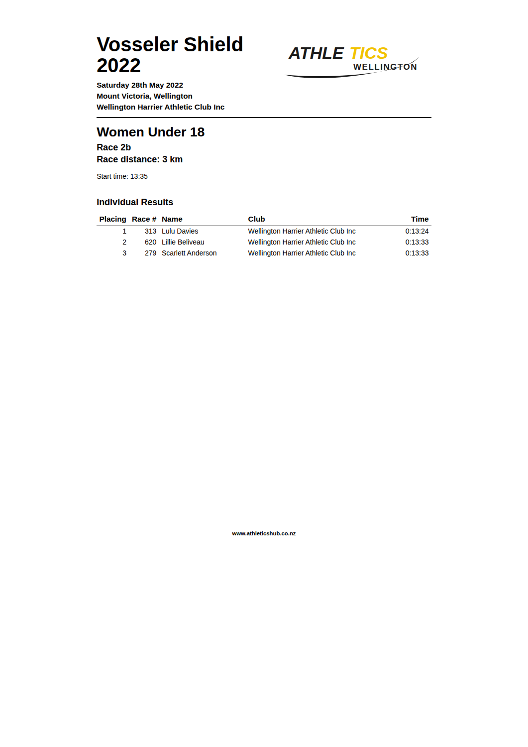Vosseler Shield 2022
Saturday 28th May 2022
Mount Victoria, Wellington
Wellington Harrier Athletic Club Inc
ATHLE TICS WELLINGTON
Women Under 18
Race 2b
Race distance: 3 km
Start time: 13:35
Individual Results
| Placing | Race # | Name | Club | Time |
| --- | --- | --- | --- | --- |
| 1 | 313 | Lulu Davies | Wellington Harrier Athletic Club Inc | 0:13:24 |
| 2 | 620 | Lillie Beliveau | Wellington Harrier Athletic Club Inc | 0:13:33 |
| 3 | 279 | Scarlett Anderson | Wellington Harrier Athletic Club Inc | 0:13:33 |
www.athleticshub.co.nz